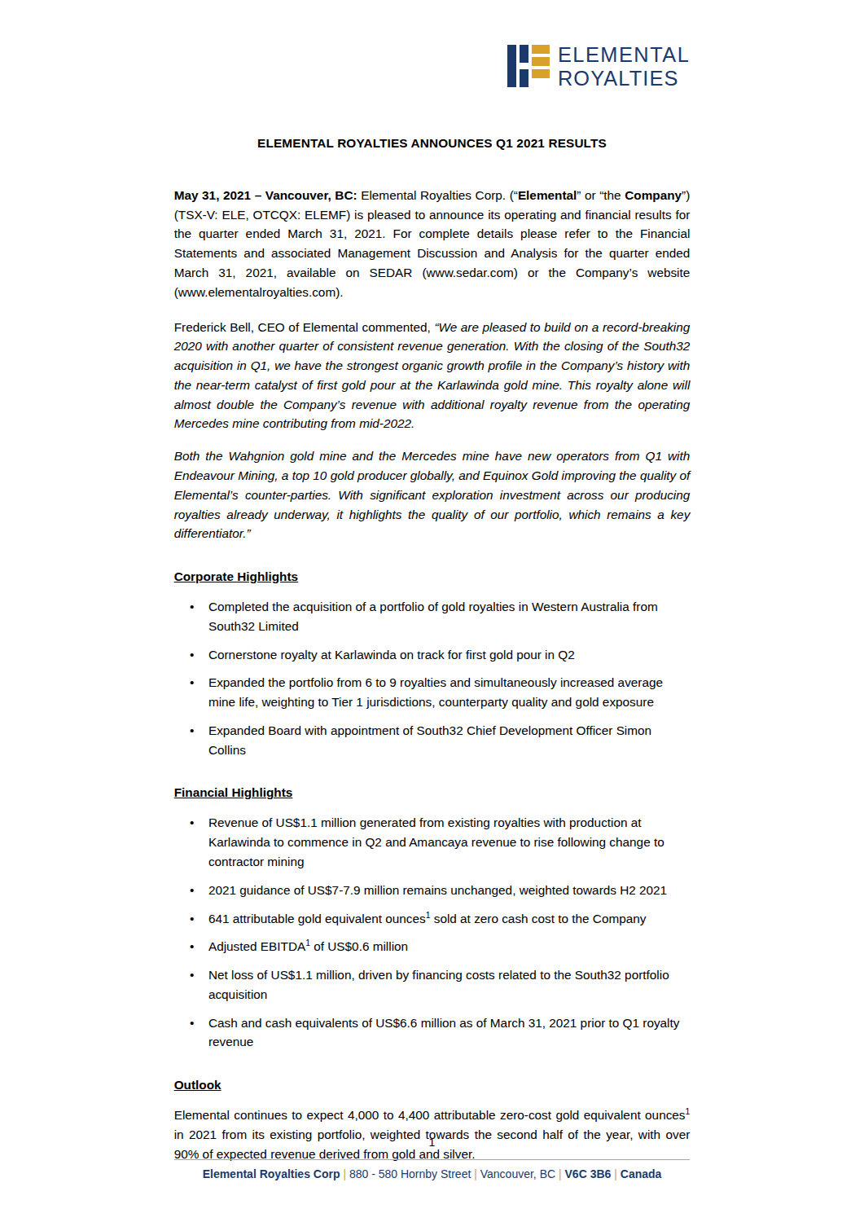ELEMENTAL
ROYALTIES
ELEMENTAL ROYALTIES ANNOUNCES Q1 2021 RESULTS
May 31, 2021 – Vancouver, BC: Elemental Royalties Corp. (“Elemental” or “the Company”) (TSX-V: ELE, OTCQX: ELEMF) is pleased to announce its operating and financial results for the quarter ended March 31, 2021. For complete details please refer to the Financial Statements and associated Management Discussion and Analysis for the quarter ended March 31, 2021, available on SEDAR (www.sedar.com) or the Company’s website (www.elementalroyalties.com).
Frederick Bell, CEO of Elemental commented, “We are pleased to build on a record-breaking 2020 with another quarter of consistent revenue generation. With the closing of the South32 acquisition in Q1, we have the strongest organic growth profile in the Company’s history with the near-term catalyst of first gold pour at the Karlawinda gold mine. This royalty alone will almost double the Company’s revenue with additional royalty revenue from the operating Mercedes mine contributing from mid-2022.
Both the Wahgnion gold mine and the Mercedes mine have new operators from Q1 with Endeavour Mining, a top 10 gold producer globally, and Equinox Gold improving the quality of Elemental’s counter-parties. With significant exploration investment across our producing royalties already underway, it highlights the quality of our portfolio, which remains a key differentiator.”
Corporate Highlights
Completed the acquisition of a portfolio of gold royalties in Western Australia from South32 Limited
Cornerstone royalty at Karlawinda on track for first gold pour in Q2
Expanded the portfolio from 6 to 9 royalties and simultaneously increased average mine life, weighting to Tier 1 jurisdictions, counterparty quality and gold exposure
Expanded Board with appointment of South32 Chief Development Officer Simon Collins
Financial Highlights
Revenue of US$1.1 million generated from existing royalties with production at Karlawinda to commence in Q2 and Amancaya revenue to rise following change to contractor mining
2021 guidance of US$7-7.9 million remains unchanged, weighted towards H2 2021
641 attributable gold equivalent ounces1 sold at zero cash cost to the Company
Adjusted EBITDA1 of US$0.6 million
Net loss of US$1.1 million, driven by financing costs related to the South32 portfolio acquisition
Cash and cash equivalents of US$6.6 million as of March 31, 2021 prior to Q1 royalty revenue
Outlook
Elemental continues to expect 4,000 to 4,400 attributable zero-cost gold equivalent ounces1 in 2021 from its existing portfolio, weighted towards the second half of the year, with over 90% of expected revenue derived from gold and silver.
1
Elemental Royalties Corp | 880 - 580 Hornby Street | Vancouver, BC | V6C 3B6 | Canada